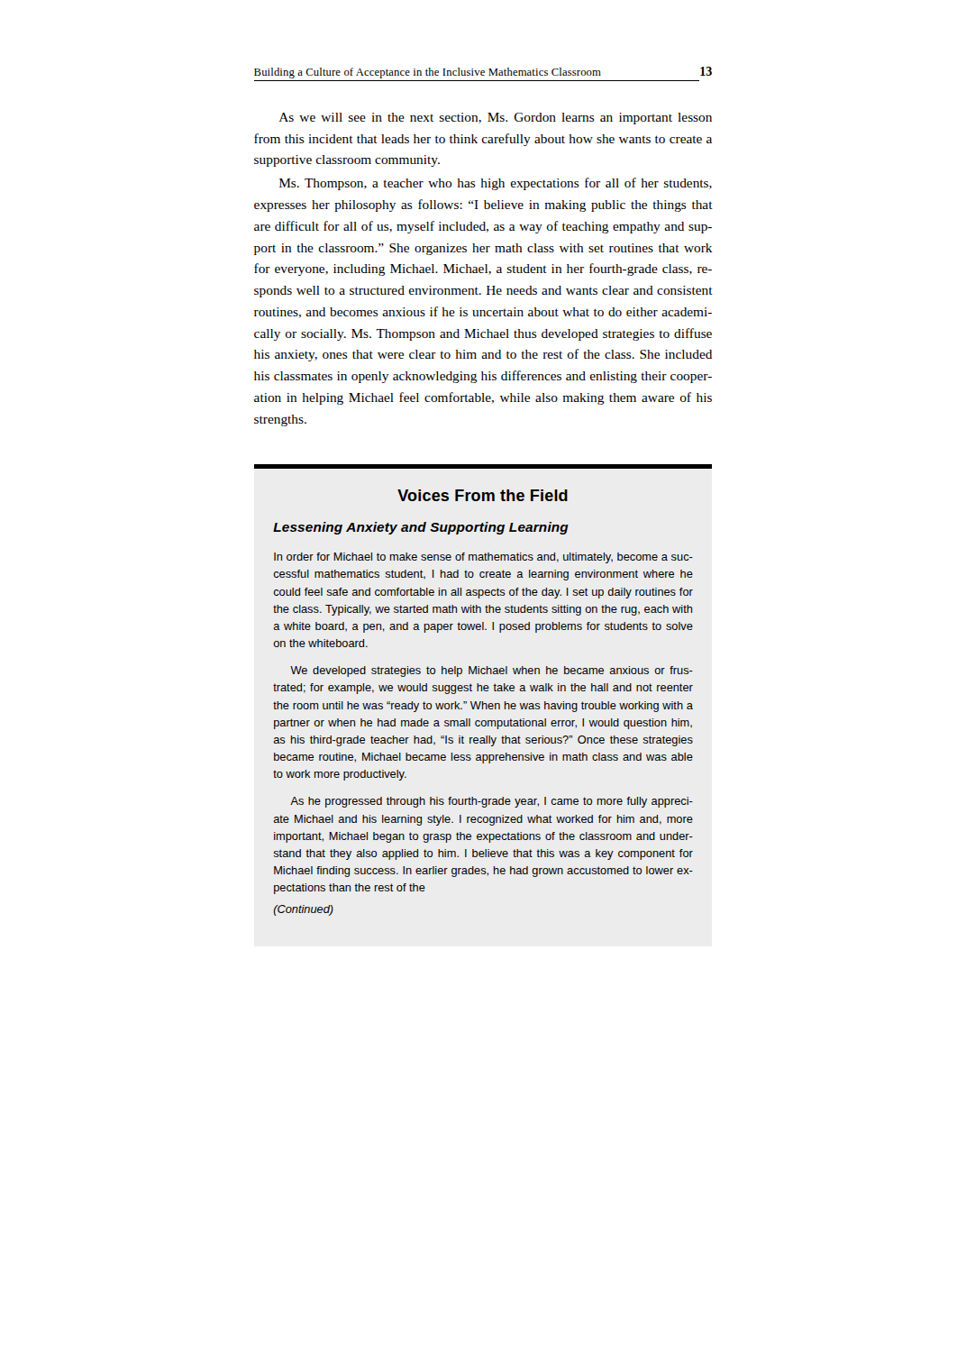Building a Culture of Acceptance in the Inclusive Mathematics Classroom 13
As we will see in the next section, Ms. Gordon learns an important lesson from this incident that leads her to think carefully about how she wants to create a supportive classroom community.
Ms. Thompson, a teacher who has high expectations for all of her students, expresses her philosophy as follows: “I believe in making public the things that are difficult for all of us, myself included, as a way of teaching empathy and support in the classroom.” She organizes her math class with set routines that work for everyone, including Michael. Michael, a student in her fourth-grade class, responds well to a structured environment. He needs and wants clear and consistent routines, and becomes anxious if he is uncertain about what to do either academically or socially. Ms. Thompson and Michael thus developed strategies to diffuse his anxiety, ones that were clear to him and to the rest of the class. She included his classmates in openly acknowledging his differences and enlisting their cooperation in helping Michael feel comfortable, while also making them aware of his strengths.
Voices From the Field
Lessening Anxiety and Supporting Learning
In order for Michael to make sense of mathematics and, ultimately, become a successful mathematics student, I had to create a learning environment where he could feel safe and comfortable in all aspects of the day. I set up daily routines for the class. Typically, we started math with the students sitting on the rug, each with a white board, a pen, and a paper towel. I posed problems for students to solve on the whiteboard.
We developed strategies to help Michael when he became anxious or frustrated; for example, we would suggest he take a walk in the hall and not reenter the room until he was “ready to work.” When he was having trouble working with a partner or when he had made a small computational error, I would question him, as his third-grade teacher had, “Is it really that serious?” Once these strategies became routine, Michael became less apprehensive in math class and was able to work more productively.
As he progressed through his fourth-grade year, I came to more fully appreciate Michael and his learning style. I recognized what worked for him and, more important, Michael began to grasp the expectations of the classroom and understand that they also applied to him. I believe that this was a key component for Michael finding success. In earlier grades, he had grown accustomed to lower expectations than the rest of the
(Continued)